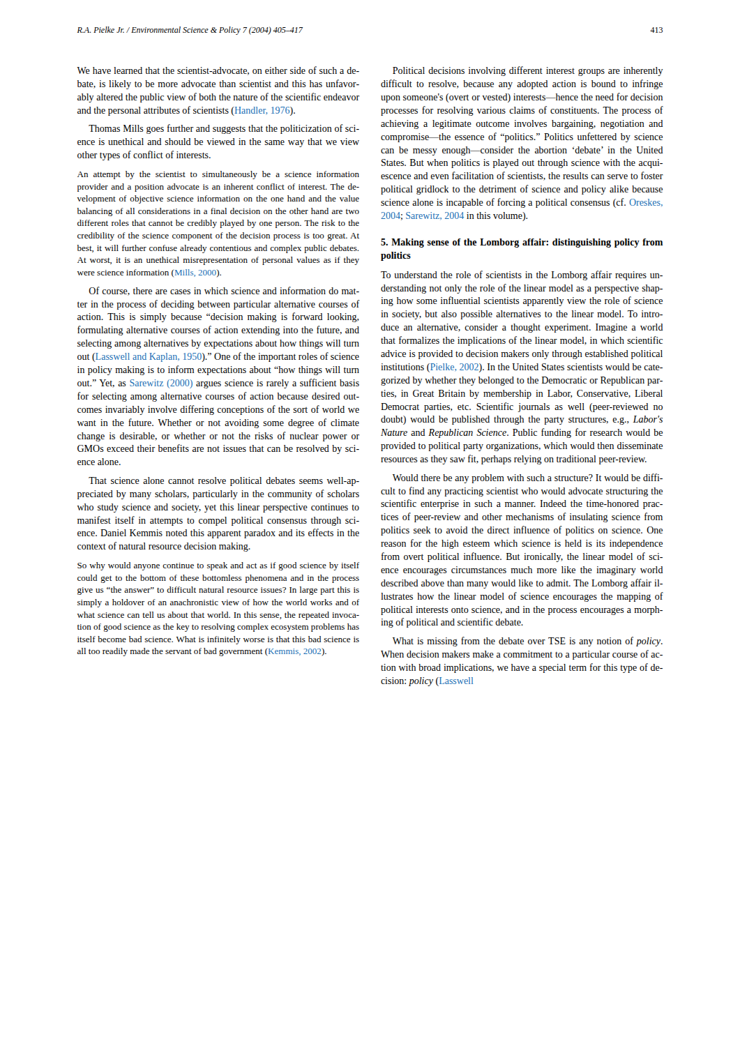R.A. Pielke Jr. / Environmental Science & Policy 7 (2004) 405–417 413
We have learned that the scientist-advocate, on either side of such a debate, is likely to be more advocate than scientist and this has unfavorably altered the public view of both the nature of the scientific endeavor and the personal attributes of scientists (Handler, 1976).
Thomas Mills goes further and suggests that the politicization of science is unethical and should be viewed in the same way that we view other types of conflict of interests.
An attempt by the scientist to simultaneously be a science information provider and a position advocate is an inherent conflict of interest. The development of objective science information on the one hand and the value balancing of all considerations in a final decision on the other hand are two different roles that cannot be credibly played by one person. The risk to the credibility of the science component of the decision process is too great. At best, it will further confuse already contentious and complex public debates. At worst, it is an unethical misrepresentation of personal values as if they were science information (Mills, 2000).
Of course, there are cases in which science and information do matter in the process of deciding between particular alternative courses of action. This is simply because “decision making is forward looking, formulating alternative courses of action extending into the future, and selecting among alternatives by expectations about how things will turn out (Lasswell and Kaplan, 1950).” One of the important roles of science in policy making is to inform expectations about “how things will turn out.” Yet, as Sarewitz (2000) argues science is rarely a sufficient basis for selecting among alternative courses of action because desired outcomes invariably involve differing conceptions of the sort of world we want in the future. Whether or not avoiding some degree of climate change is desirable, or whether or not the risks of nuclear power or GMOs exceed their benefits are not issues that can be resolved by science alone.
That science alone cannot resolve political debates seems well-appreciated by many scholars, particularly in the community of scholars who study science and society, yet this linear perspective continues to manifest itself in attempts to compel political consensus through science. Daniel Kemmis noted this apparent paradox and its effects in the context of natural resource decision making.
So why would anyone continue to speak and act as if good science by itself could get to the bottom of these bottomless phenomena and in the process give us “the answer” to difficult natural resource issues? In large part this is simply a holdover of an anachronistic view of how the world works and of what science can tell us about that world. In this sense, the repeated invocation of good science as the key to resolving complex ecosystem problems has itself become bad science. What is infinitely worse is that this bad science is all too readily made the servant of bad government (Kemmis, 2002).
Political decisions involving different interest groups are inherently difficult to resolve, because any adopted action is bound to infringe upon someone's (overt or vested) interests—hence the need for decision processes for resolving various claims of constituents. The process of achieving a legitimate outcome involves bargaining, negotiation and compromise—the essence of “politics.” Politics unfettered by science can be messy enough—consider the abortion ‘debate’ in the United States. But when politics is played out through science with the acquiescence and even facilitation of scientists, the results can serve to foster political gridlock to the detriment of science and policy alike because science alone is incapable of forcing a political consensus (cf. Oreskes, 2004; Sarewitz, 2004 in this volume).
5. Making sense of the Lomborg affair: distinguishing policy from politics
To understand the role of scientists in the Lomborg affair requires understanding not only the role of the linear model as a perspective shaping how some influential scientists apparently view the role of science in society, but also possible alternatives to the linear model. To introduce an alternative, consider a thought experiment. Imagine a world that formalizes the implications of the linear model, in which scientific advice is provided to decision makers only through established political institutions (Pielke, 2002). In the United States scientists would be categorized by whether they belonged to the Democratic or Republican parties, in Great Britain by membership in Labor, Conservative, Liberal Democrat parties, etc. Scientific journals as well (peer-reviewed no doubt) would be published through the party structures, e.g., Labor's Nature and Republican Science. Public funding for research would be provided to political party organizations, which would then disseminate resources as they saw fit, perhaps relying on traditional peer-review.
Would there be any problem with such a structure? It would be difficult to find any practicing scientist who would advocate structuring the scientific enterprise in such a manner. Indeed the time-honored practices of peer-review and other mechanisms of insulating science from politics seek to avoid the direct influence of politics on science. One reason for the high esteem which science is held is its independence from overt political influence. But ironically, the linear model of science encourages circumstances much more like the imaginary world described above than many would like to admit. The Lomborg affair illustrates how the linear model of science encourages the mapping of political interests onto science, and in the process encourages a morphing of political and scientific debate.
What is missing from the debate over TSE is any notion of policy. When decision makers make a commitment to a particular course of action with broad implications, we have a special term for this type of decision: policy (Lasswell